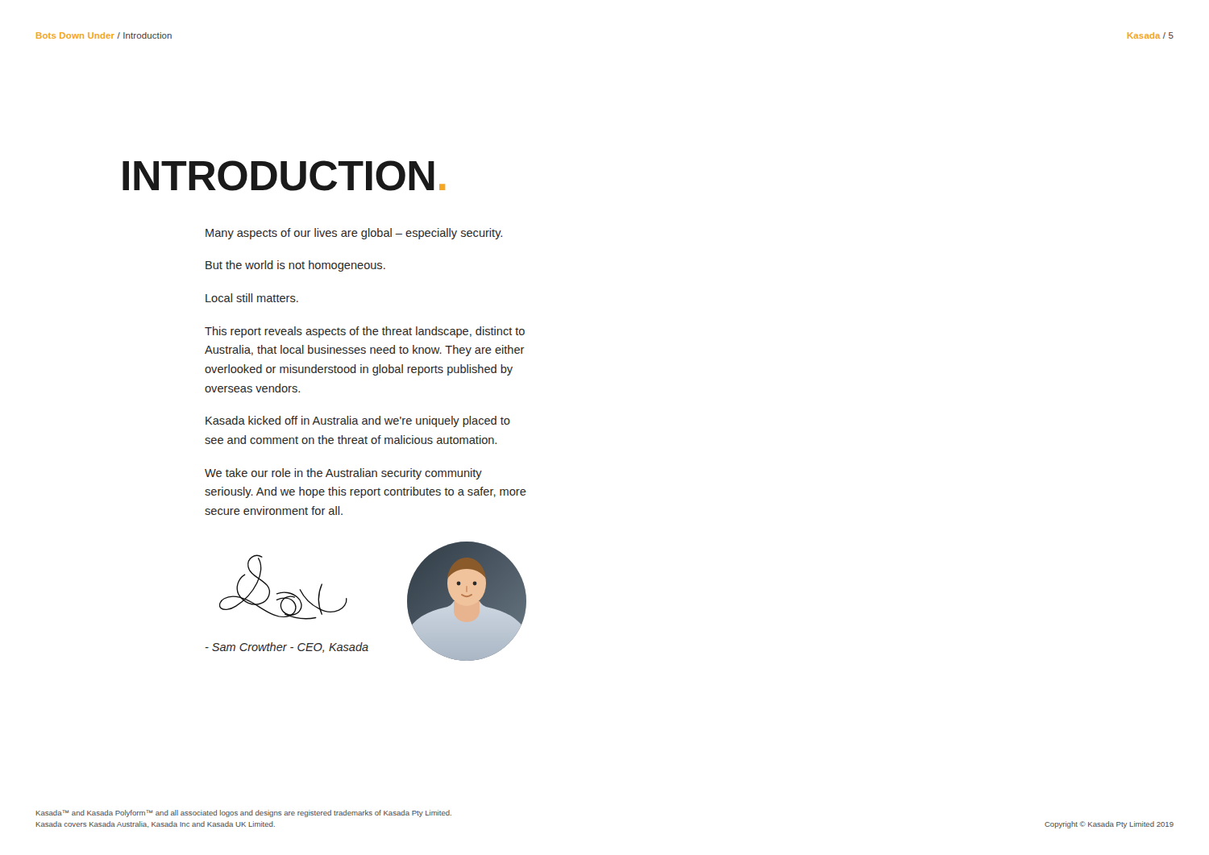Bots Down Under / Introduction
Kasada / 5
INTRODUCTION.
Many aspects of our lives are global – especially security.
But the world is not homogeneous.
Local still matters.
This report reveals aspects of the threat landscape, distinct to Australia, that local businesses need to know. They are either overlooked or misunderstood in global reports published by overseas vendors.
Kasada kicked off in Australia and we're uniquely placed to see and comment on the threat of malicious automation.
We take our role in the Australian security community seriously. And we hope this report contributes to a safer, more secure environment for all.
- Sam Crowther - CEO, Kasada
Kasada™ and Kasada Polyform™ and all associated logos and designs are registered trademarks of Kasada Pty Limited.
Kasada covers Kasada Australia, Kasada Inc and Kasada UK Limited.
Copyright © Kasada Pty Limited 2019